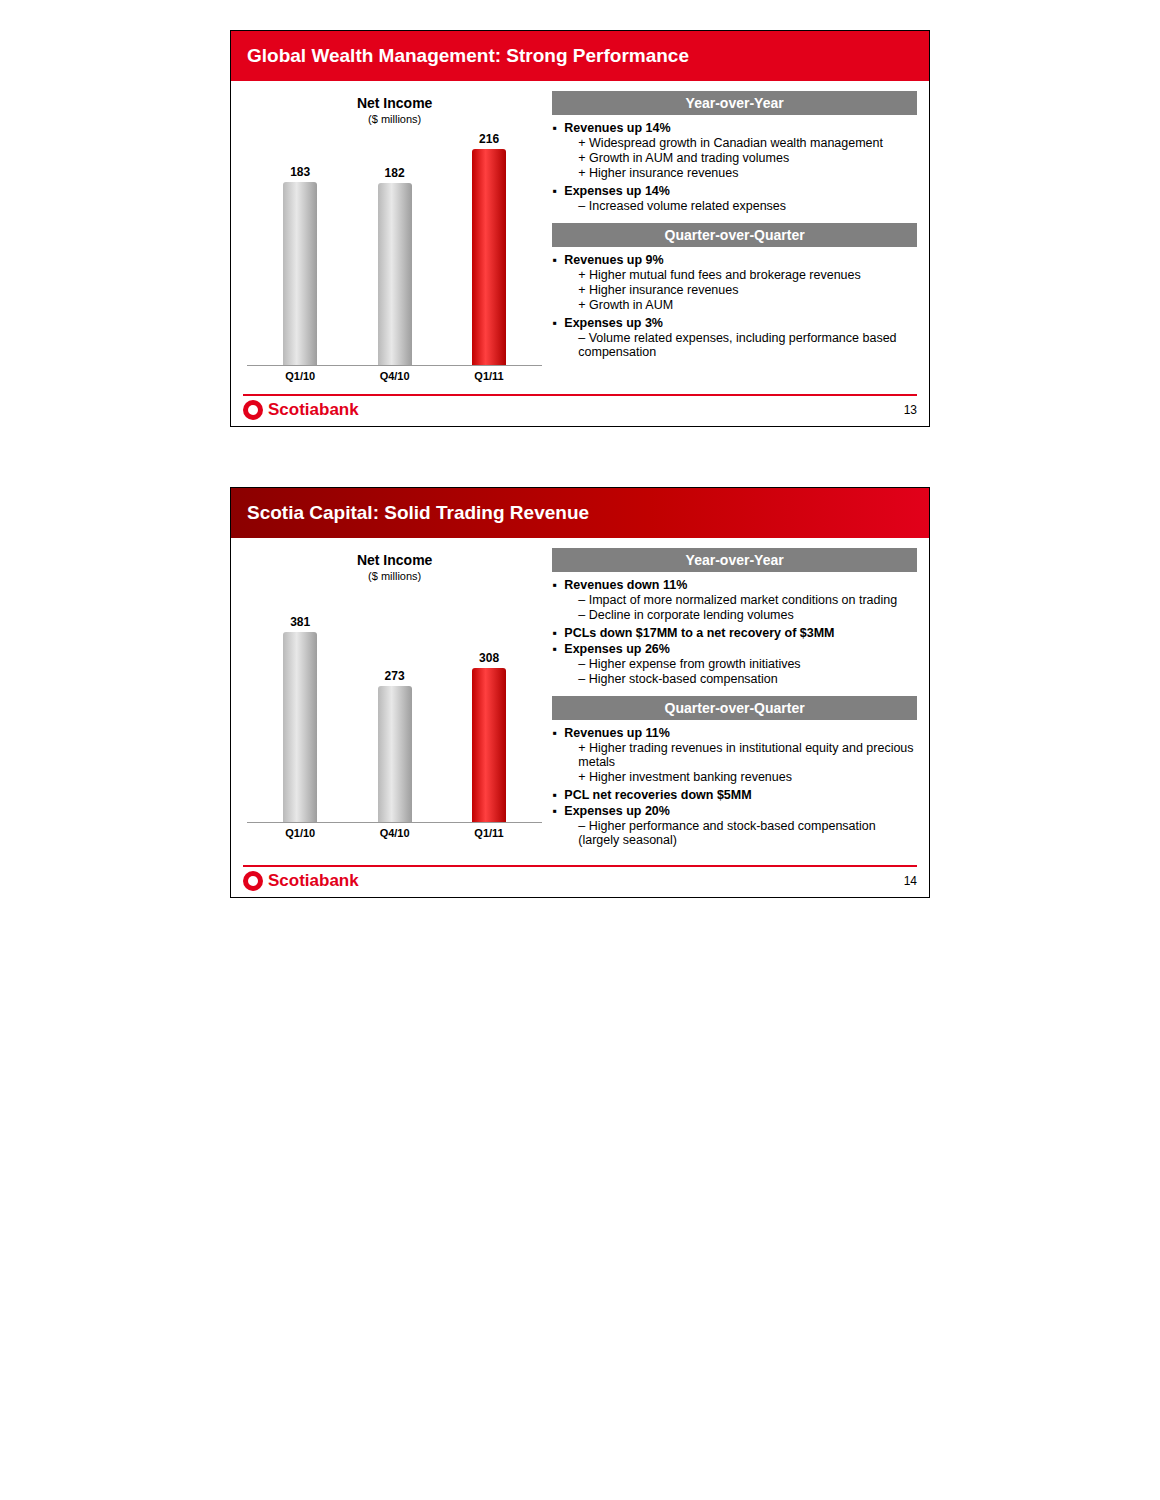Global Wealth Management: Strong Performance
Net Income
($ millions)
183
182
216
Q1/10
Q4/10
Q1/11
Year-over-Year
Revenues up 14%
+ Widespread growth in Canadian wealth management
+ Growth in AUM and trading volumes
+ Higher insurance revenues
Expenses up 14%
– Increased volume related expenses
Quarter-over-Quarter
Revenues up 9%
+ Higher mutual fund fees and brokerage revenues
+ Higher insurance revenues
+ Growth in AUM
Expenses up 3%
– Volume related expenses, including performance based compensation
Scotiabank
13
Scotia Capital: Solid Trading Revenue
Net Income
($ millions)
381
273
308
Q1/10
Q4/10
Q1/11
Year-over-Year
Revenues down 11%
– Impact of more normalized market conditions on trading
– Decline in corporate lending volumes
PCLs down $17MM to a net recovery of $3MM
Expenses up 26%
– Higher expense from growth initiatives
– Higher stock-based compensation
Quarter-over-Quarter
Revenues up 11%
+ Higher trading revenues in institutional equity and precious metals
+ Higher investment banking revenues
PCL net recoveries down $5MM
Expenses up 20%
– Higher performance and stock-based compensation (largely seasonal)
Scotiabank
14